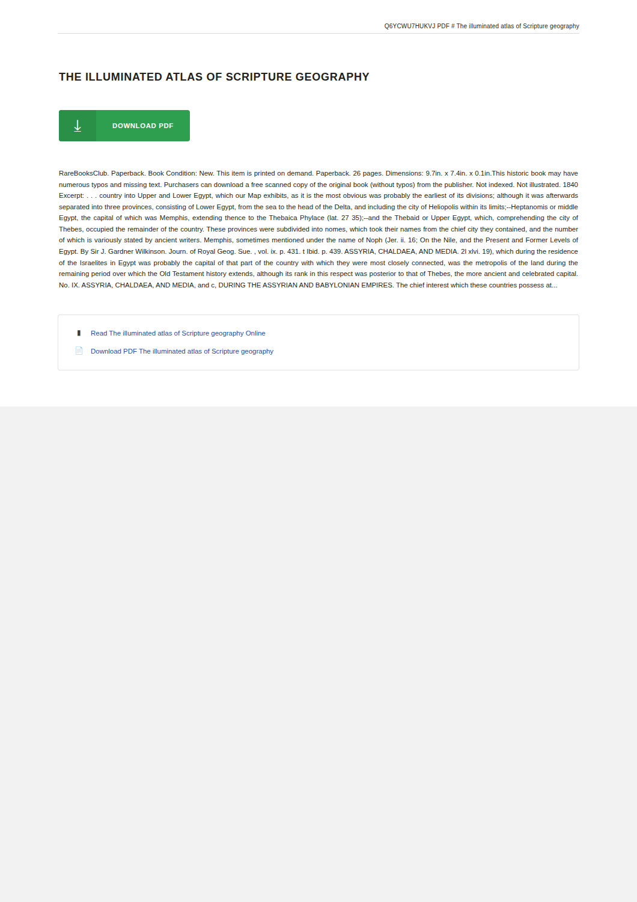Q6YCWU7HUKVJ PDF # The illuminated atlas of Scripture geography
THE ILLUMINATED ATLAS OF SCRIPTURE GEOGRAPHY
⤓ DOWNLOAD PDF
RareBooksClub. Paperback. Book Condition: New. This item is printed on demand. Paperback. 26 pages. Dimensions: 9.7in. x 7.4in. x 0.1in.This historic book may have numerous typos and missing text. Purchasers can download a free scanned copy of the original book (without typos) from the publisher. Not indexed. Not illustrated. 1840 Excerpt: . . . country into Upper and Lower Egypt, which our Map exhibits, as it is the most obvious was probably the earliest of its divisions; although it was afterwards separated into three provinces, consisting of Lower Egypt, from the sea to the head of the Delta, and including the city of Heliopolis within its limits;--Heptanomis or middle Egypt, the capital of which was Memphis, extending thence to the Thebaica Phylace (lat. 27 35);--and the Thebaid or Upper Egypt, which, comprehending the city of Thebes, occupied the remainder of the country. These provinces were subdivided into nomes, which took their names from the chief city they contained, and the number of which is variously stated by ancient writers. Memphis, sometimes mentioned under the name of Noph (Jer. ii. 16; On the Nile, and the Present and Former Levels of Egypt. By Sir J. Gardner Wilkinson. Journ. of Royal Geog. Sue. , vol. ix. p. 431. t Ibid. p. 439. ASSYRIA, CHALDAEA, AND MEDIA. 2l xlvi. 19), which during the residence of the Israelites in Egypt was probably the capital of that part of the country with which they were most closely connected, was the metropolis of the land during the remaining period over which the Old Testament history extends, although its rank in this respect was posterior to that of Thebes, the more ancient and celebrated capital. No. IX. ASSYRIA, CHALDAEA, AND MEDIA, and c, DURING THE ASSYRIAN AND BABYLONIAN EMPIRES. The chief interest which these countries possess at...
▮Read The illuminated atlas of Scripture geography Online
📄Download PDF The illuminated atlas of Scripture geography